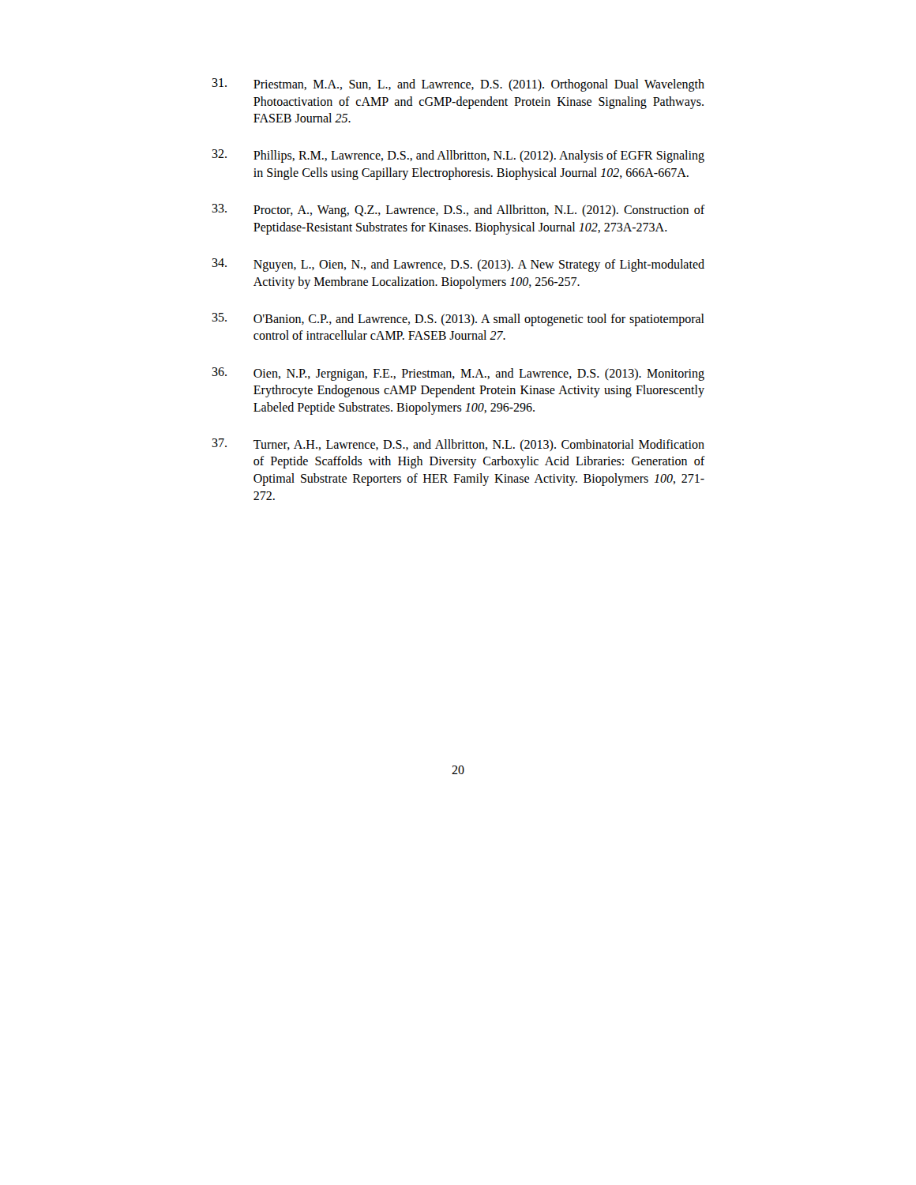31. Priestman, M.A., Sun, L., and Lawrence, D.S. (2011). Orthogonal Dual Wavelength Photoactivation of cAMP and cGMP-dependent Protein Kinase Signaling Pathways. FASEB Journal 25.
32. Phillips, R.M., Lawrence, D.S., and Allbritton, N.L. (2012). Analysis of EGFR Signaling in Single Cells using Capillary Electrophoresis. Biophysical Journal 102, 666A-667A.
33. Proctor, A., Wang, Q.Z., Lawrence, D.S., and Allbritton, N.L. (2012). Construction of Peptidase-Resistant Substrates for Kinases. Biophysical Journal 102, 273A-273A.
34. Nguyen, L., Oien, N., and Lawrence, D.S. (2013). A New Strategy of Light-modulated Activity by Membrane Localization. Biopolymers 100, 256-257.
35. O'Banion, C.P., and Lawrence, D.S. (2013). A small optogenetic tool for spatiotemporal control of intracellular cAMP. FASEB Journal 27.
36. Oien, N.P., Jergnigan, F.E., Priestman, M.A., and Lawrence, D.S. (2013). Monitoring Erythrocyte Endogenous cAMP Dependent Protein Kinase Activity using Fluorescently Labeled Peptide Substrates. Biopolymers 100, 296-296.
37. Turner, A.H., Lawrence, D.S., and Allbritton, N.L. (2013). Combinatorial Modification of Peptide Scaffolds with High Diversity Carboxylic Acid Libraries: Generation of Optimal Substrate Reporters of HER Family Kinase Activity. Biopolymers 100, 271-272.
20